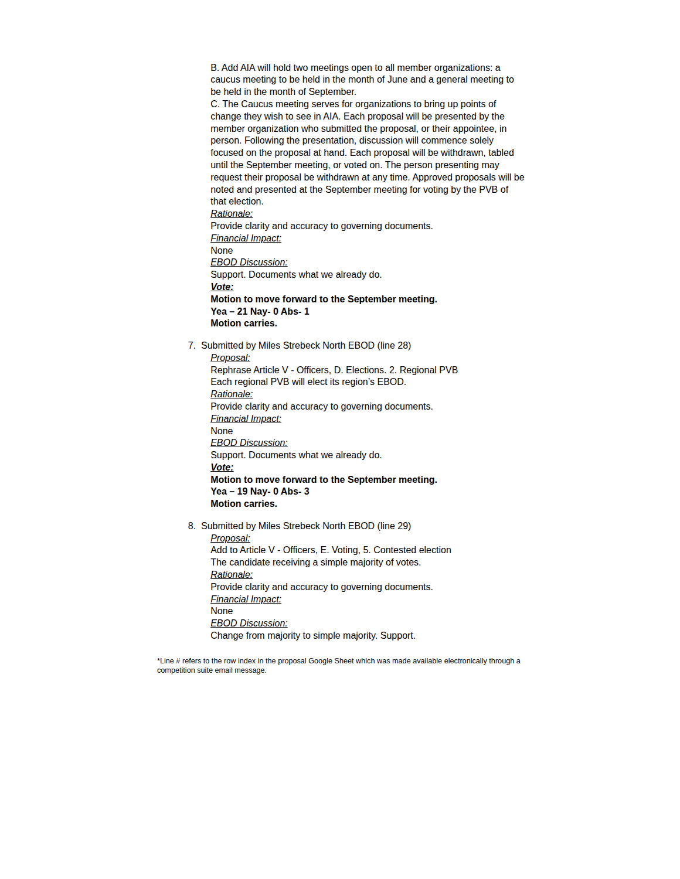B. Add AIA will hold two meetings open to all member organizations: a caucus meeting to be held in the month of June and a general meeting to be held in the month of September.
C. The Caucus meeting serves for organizations to bring up points of change they wish to see in AIA. Each proposal will be presented by the member organization who submitted the proposal, or their appointee, in person. Following the presentation, discussion will commence solely focused on the proposal at hand. Each proposal will be withdrawn, tabled until the September meeting, or voted on. The person presenting may request their proposal be withdrawn at any time. Approved proposals will be noted and presented at the September meeting for voting by the PVB of that election.
Rationale:
Provide clarity and accuracy to governing documents.
Financial Impact:
None
EBOD Discussion:
Support. Documents what we already do.
Vote:
Motion to move forward to the September meeting.
Yea – 21 Nay- 0 Abs- 1
Motion carries.
7. Submitted by Miles Strebeck North EBOD (line 28)
Proposal:
Rephrase Article V - Officers, D. Elections. 2. Regional PVB
Each regional PVB will elect its region’s EBOD.
Rationale:
Provide clarity and accuracy to governing documents.
Financial Impact:
None
EBOD Discussion:
Support. Documents what we already do.
Vote:
Motion to move forward to the September meeting.
Yea – 19 Nay- 0 Abs- 3
Motion carries.
8. Submitted by Miles Strebeck North EBOD (line 29)
Proposal:
Add to Article V - Officers, E. Voting, 5. Contested election
The candidate receiving a simple majority of votes.
Rationale:
Provide clarity and accuracy to governing documents.
Financial Impact:
None
EBOD Discussion:
Change from majority to simple majority. Support.
*Line # refers to the row index in the proposal Google Sheet which was made available electronically through a competition suite email message.